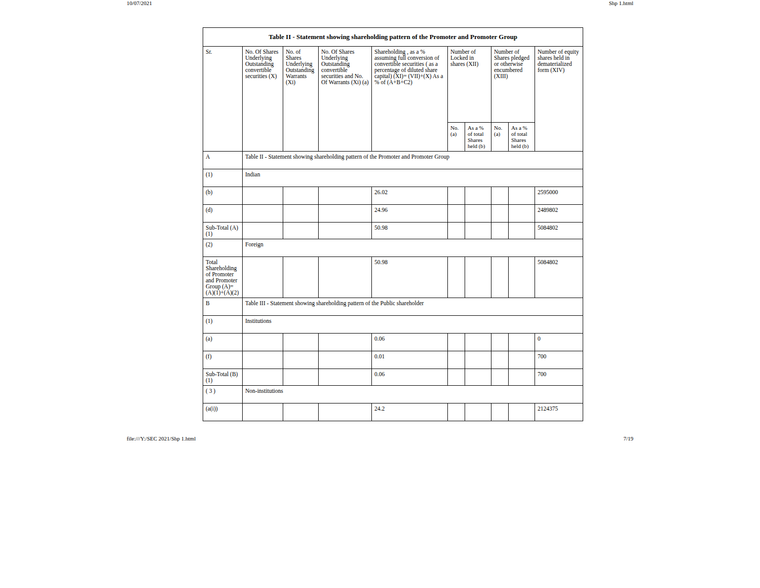10/07/2021
Shp 1.html
| Table II - Statement showing shareholding pattern of the Promoter and Promoter Group |
| Sr. | No. Of Shares Underlying Outstanding convertible securities (X) | No. of Shares Underlying Outstanding Warrants (Xi) | No. Of Shares Underlying Outstanding convertible securities and No. Of Warrants (Xi) (a) | Shareholding , as a % assuming full conversion of convertible securities ( as a percentage of diluted share capital) (XI)= (VII)+(X) As a % of (A+B+C2) | Number of Locked in shares (XII) | Number of Shares pledged or otherwise encumbered (XIII) | Number of equity shares held in dematerialized form (XIV) |
| No. (a) | As a % of total Shares held (b) | No. (a) | As a % of total Shares held (b) |
| A | Table II - Statement showing shareholding pattern of the Promoter and Promoter Group |
| (1) | Indian |
| (b) | | | | 26.02 | | | | | 2595000 |
| (d) | | | | 24.96 | | | | | 2489802 |
| Sub-Total (A)(1) | | | | 50.98 | | | | | 5084802 |
| (2) | Foreign |
| Total Shareholding of Promoter and Promoter Group (A)=(A)(1)+(A)(2) | | | | 50.98 | | | | | 5084802 |
| B | Table III - Statement showing shareholding pattern of the Public shareholder |
| (1) | Institutions |
| (a) | | | | 0.06 | | | | | 0 |
| (f) | | | | 0.01 | | | | | 700 |
| Sub-Total (B)(1) | | | | 0.06 | | | | | 700 |
| ( 3 ) | Non-institutions |
| (a(i)) | | | | 24.2 | | | | | 2124375 |
file:///Y:/SEC 2021/Shp 1.html
7/19